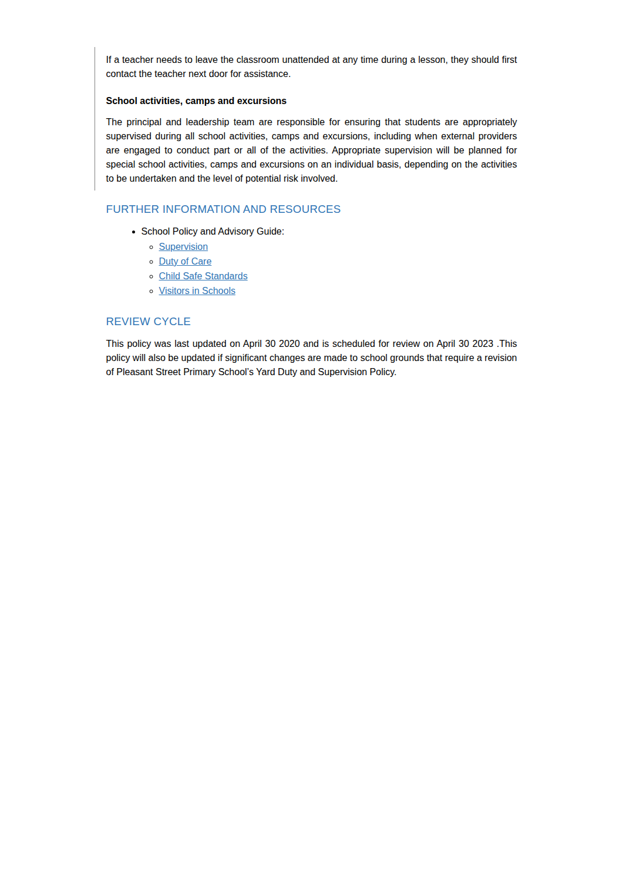If a teacher needs to leave the classroom unattended at any time during a lesson, they should first contact the teacher next door for assistance.
School activities, camps and excursions
The principal and leadership team are responsible for ensuring that students are appropriately supervised during all school activities, camps and excursions, including when external providers are engaged to conduct part or all of the activities. Appropriate supervision will be planned for special school activities, camps and excursions on an individual basis, depending on the activities to be undertaken and the level of potential risk involved.
Further information and resources
School Policy and Advisory Guide:
Supervision
Duty of Care
Child Safe Standards
Visitors in Schools
Review cycle
This policy was last updated on April 30 2020 and is scheduled for review on April 30 2023 .This policy will also be updated if significant changes are made to school grounds that require a revision of Pleasant Street Primary School’s Yard Duty and Supervision Policy.